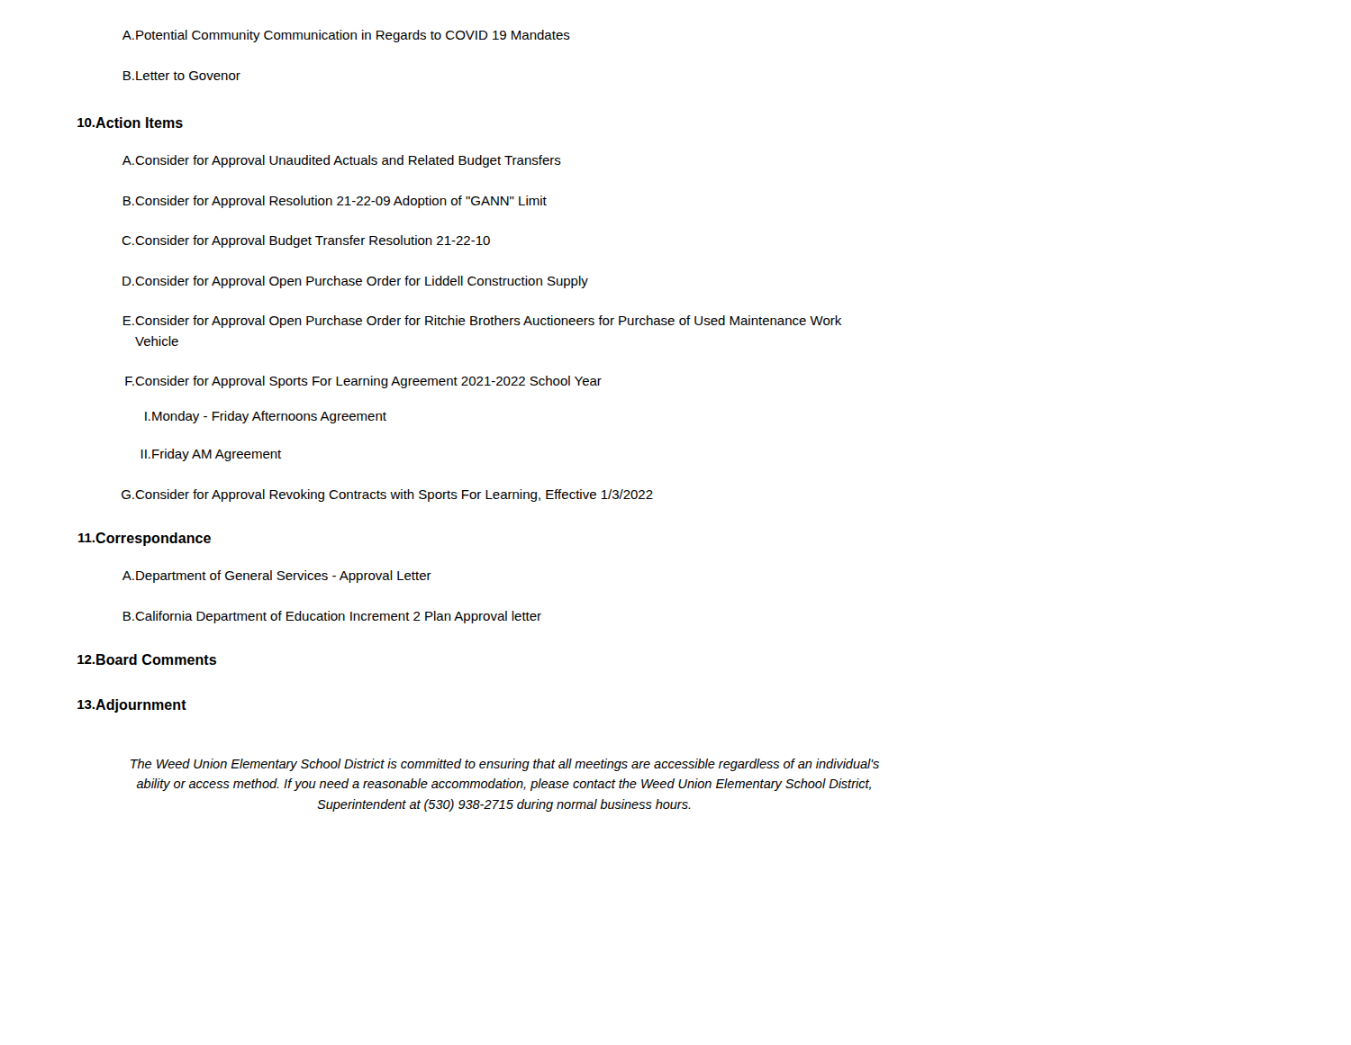A. Potential Community Communication in Regards to COVID 19 Mandates
B. Letter to Govenor
10. Action Items
A. Consider for Approval Unaudited Actuals and Related Budget Transfers
B. Consider for Approval Resolution 21-22-09 Adoption of "GANN" Limit
C. Consider for Approval Budget Transfer Resolution 21-22-10
D. Consider for Approval Open Purchase Order for Liddell Construction Supply
E. Consider for Approval Open Purchase Order for Ritchie Brothers Auctioneers for Purchase of Used Maintenance Work Vehicle
F. Consider for Approval Sports For Learning Agreement 2021-2022 School Year
I. Monday - Friday Afternoons Agreement
II. Friday AM Agreement
G. Consider for Approval Revoking Contracts with Sports For Learning, Effective 1/3/2022
11. Correspondance
A. Department of General Services - Approval Letter
B. California Department of Education Increment 2 Plan Approval letter
12. Board Comments
13. Adjournment
The Weed Union Elementary School District is committed to ensuring that all meetings are accessible regardless of an individual's ability or access method. If you need a reasonable accommodation, please contact the Weed Union Elementary School District, Superintendent at (530) 938-2715 during normal business hours.